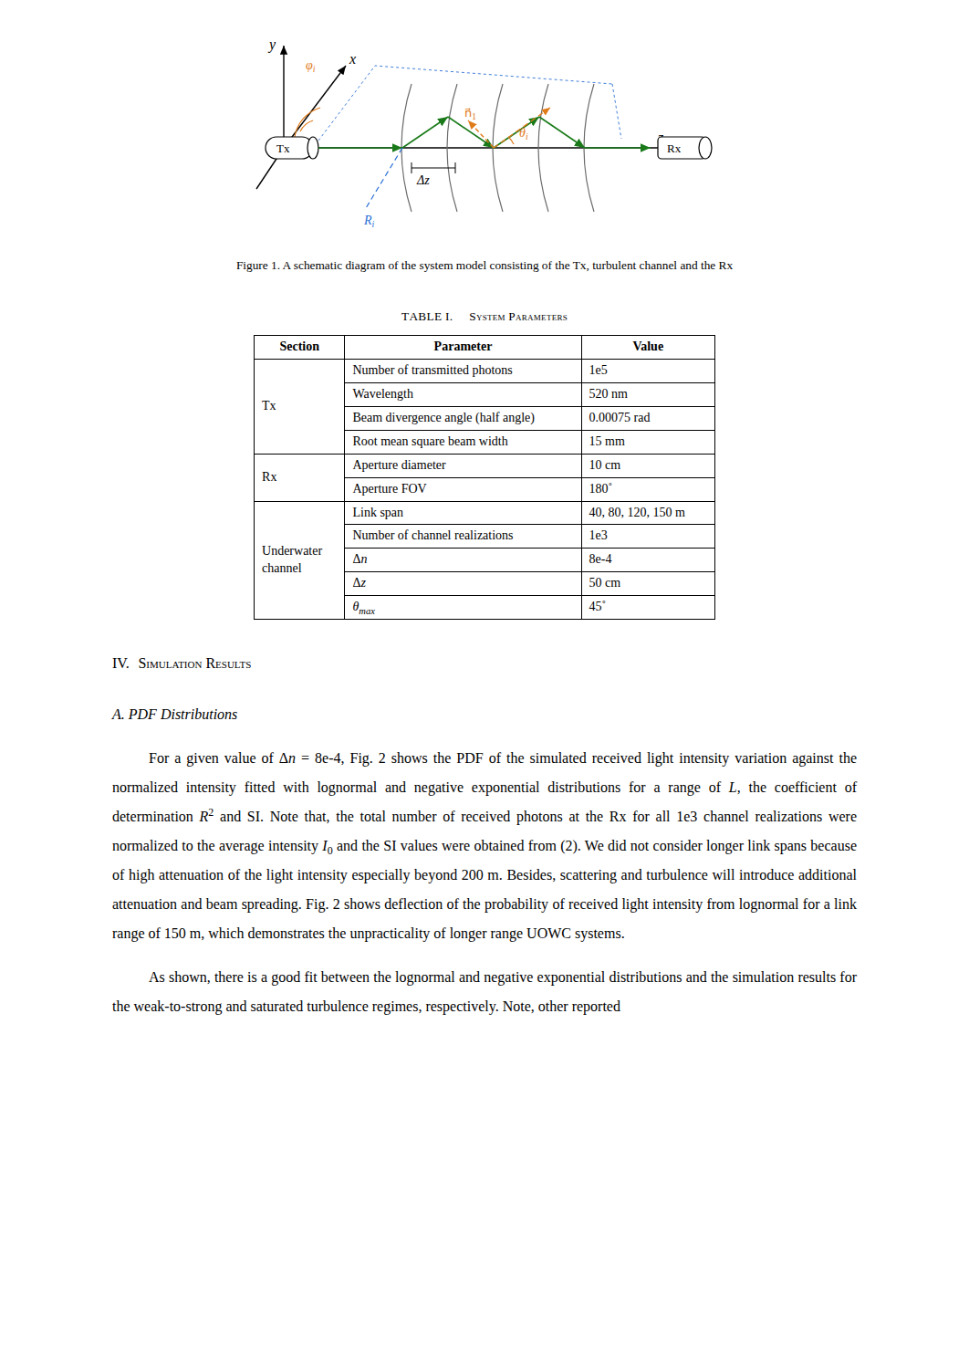y x z φi Tx Rx n⃗1 θi Δz Ri
Figure 1. A schematic diagram of the system model consisting of the Tx, turbulent channel and the Rx
TABLE I. System Parameters
| Section | Parameter | Value |
| --- | --- | --- |
| Tx | Number of transmitted photons | 1e5 |
| Wavelength | 520 nm |
| Beam divergence angle (half angle) | 0.00075 rad |
| Root mean square beam width | 15 mm |
| Rx | Aperture diameter | 10 cm |
| Aperture FOV | 180˚ |
| Underwater channel | Link span | 40, 80, 120, 150 m |
| Number of channel realizations | 1e3 |
| Δ n | 8e-4 |
| Δ z | 50 cm |
| θ max | 45˚ |
IV. Simulation Results
A. PDF Distributions
For a given value of Δn = 8e-4, Fig. 2 shows the PDF of the simulated received light intensity variation against the normalized intensity fitted with lognormal and negative exponential distributions for a range of L, the coefficient of determination R2 and SI. Note that, the total number of received photons at the Rx for all 1e3 channel realizations were normalized to the average intensity I0 and the SI values were obtained from (2). We did not consider longer link spans because of high attenuation of the light intensity especially beyond 200 m. Besides, scattering and turbulence will introduce additional attenuation and beam spreading. Fig. 2 shows deflection of the probability of received light intensity from lognormal for a link range of 150 m, which demonstrates the unpracticality of longer range UOWC systems.
As shown, there is a good fit between the lognormal and negative exponential distributions and the simulation results for the weak-to-strong and saturated turbulence regimes, respectively. Note, other reported